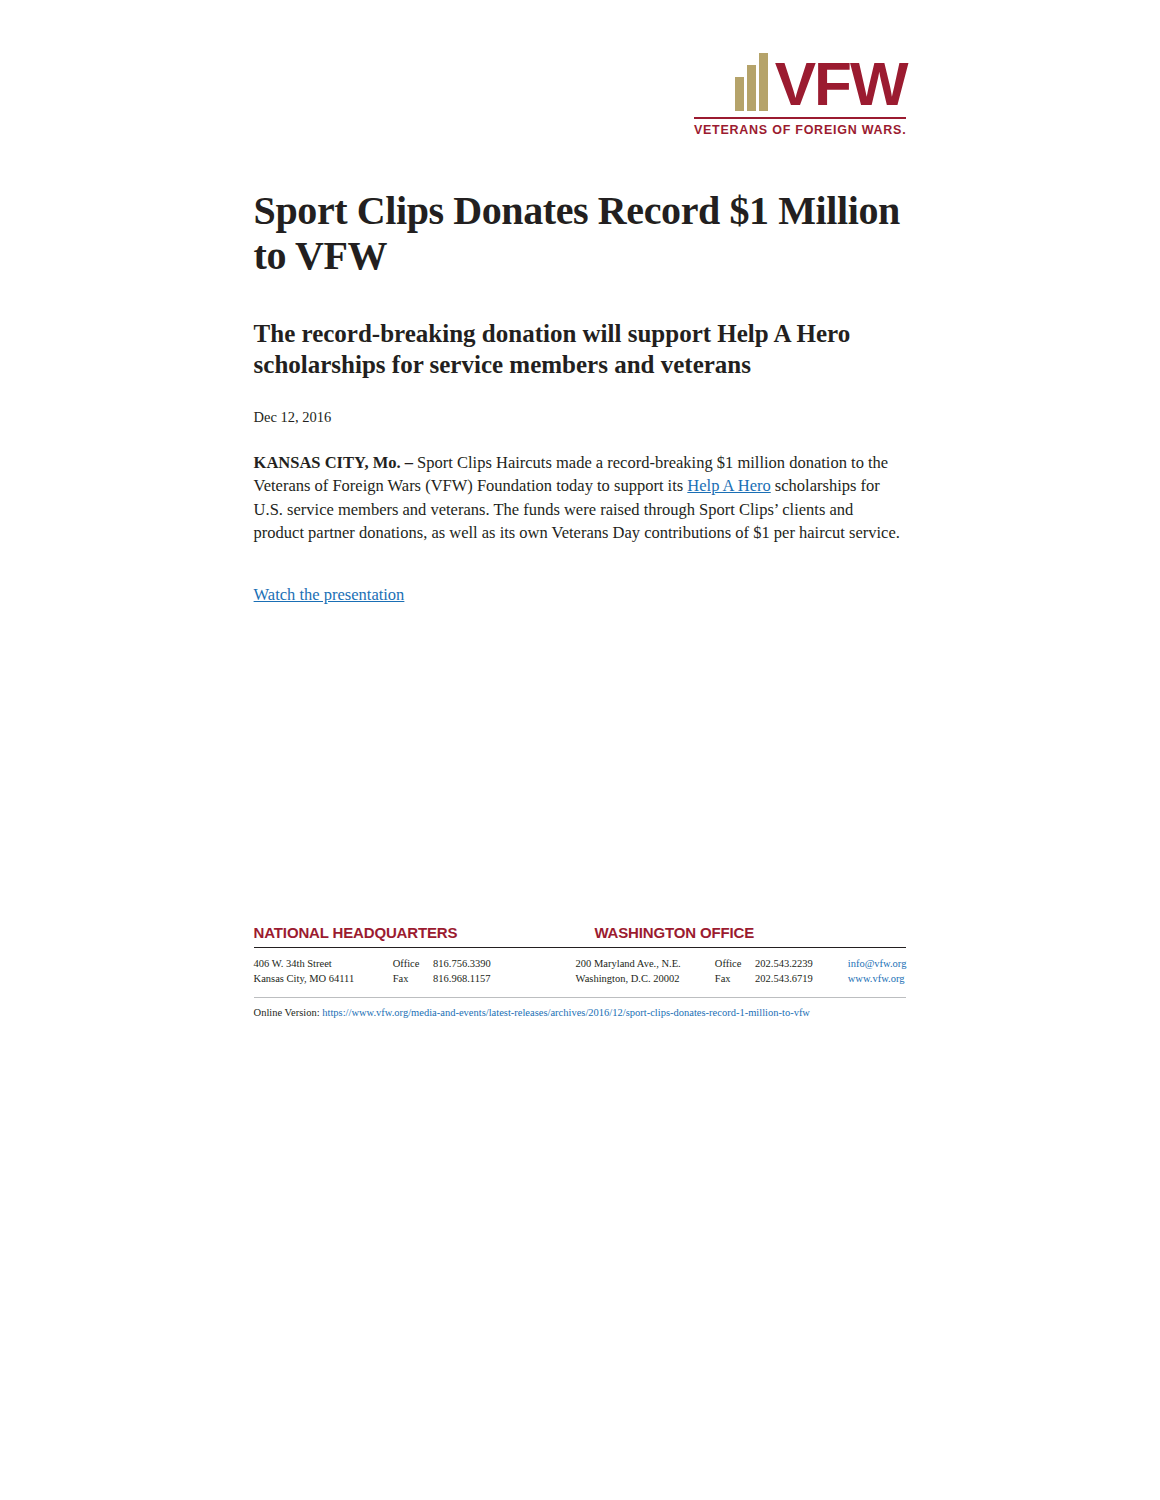VFW
VETERANS OF FOREIGN WARS.
Sport Clips Donates Record $1 Million to VFW
The record-breaking donation will support Help A Hero scholarships for service members and veterans
Dec 12, 2016
KANSAS CITY, Mo. – Sport Clips Haircuts made a record-breaking $1 million donation to the Veterans of Foreign Wars (VFW) Foundation today to support its Help A Hero scholarships for U.S. service members and veterans. The funds were raised through Sport Clips’ clients and product partner donations, as well as its own Veterans Day contributions of $1 per haircut service.
Watch the presentation
NATIONAL HEADQUARTERS
WASHINGTON OFFICE
406 W. 34th Street
Kansas City, MO 64111
Office 816.756.3390
Fax 816.968.1157
200 Maryland Ave., N.E.
Washington, D.C. 20002
Office 202.543.2239
Fax 202.543.6719
info@vfw.org
www.vfw.org
Online Version: https://www.vfw.org/media-and-events/latest-releases/archives/2016/12/sport-clips-donates-record-1-million-to-vfw